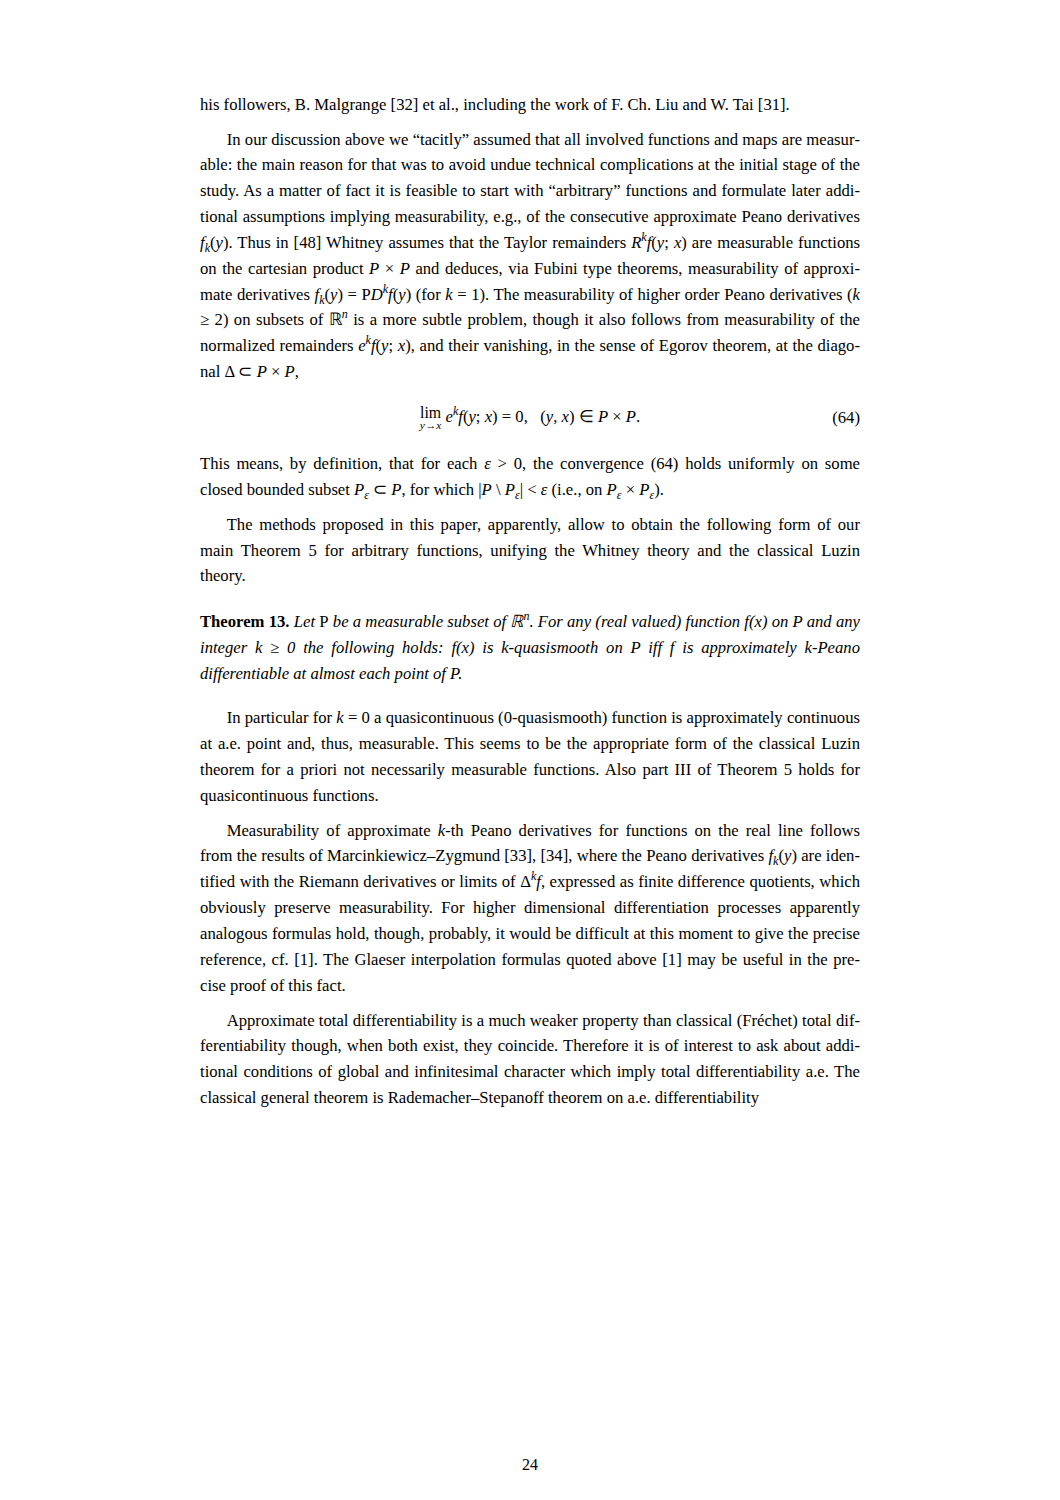his followers, B. Malgrange [32] et al., including the work of F. Ch. Liu and W. Tai [31].
In our discussion above we “tacitly” assumed that all involved functions and maps are measurable: the main reason for that was to avoid undue technical complications at the initial stage of the study. As a matter of fact it is feasible to start with “arbitrary” functions and formulate later additional assumptions implying measurability, e.g., of the consecutive approximate Peano derivatives fk(y). Thus in [48] Whitney assumes that the Taylor remainders Rkf(y; x) are measurable functions on the cartesian product P × P and deduces, via Fubini type theorems, measurability of approximate derivatives fk(y) = PDkf(y) (for k = 1). The measurability of higher order Peano derivatives (k ≥ 2) on subsets of ℝn is a more subtle problem, though it also follows from measurability of the normalized remainders ekf(y; x), and their vanishing, in the sense of Egorov theorem, at the diagonal Δ ⊂ P × P,
lim y→x ekf(y; x) = 0, (y, x) ∈ P × P. (64)
This means, by definition, that for each ε > 0, the convergence (64) holds uniformly on some closed bounded subset Pε ⊂ P, for which |P \ Pε| < ε (i.e., on Pε × Pε).
The methods proposed in this paper, apparently, allow to obtain the following form of our main Theorem 5 for arbitrary functions, unifying the Whitney theory and the classical Luzin theory.
Theorem 13. Let P be a measurable subset of ℝn. For any (real valued) function f(x) on P and any integer k ≥ 0 the following holds: f(x) is k-quasismooth on P iff f is approximately k-Peano differentiable at almost each point of P.
In particular for k = 0 a quasicontinuous (0-quasismooth) function is approximately continuous at a.e. point and, thus, measurable. This seems to be the appropriate form of the classical Luzin theorem for a priori not necessarily measurable functions. Also part III of Theorem 5 holds for quasicontinuous functions.
Measurability of approximate k-th Peano derivatives for functions on the real line follows from the results of Marcinkiewicz–Zygmund [33], [34], where the Peano derivatives fk(y) are identified with the Riemann derivatives or limits of Δkf, expressed as finite difference quotients, which obviously preserve measurability. For higher dimensional differentiation processes apparently analogous formulas hold, though, probably, it would be difficult at this moment to give the precise reference, cf. [1]. The Glaeser interpolation formulas quoted above [1] may be useful in the precise proof of this fact.
Approximate total differentiability is a much weaker property than classical (Fréchet) total differentiability though, when both exist, they coincide. Therefore it is of interest to ask about additional conditions of global and infinitesimal character which imply total differentiability a.e. The classical general theorem is Rademacher–Stepanoff theorem on a.e. differentiability
24